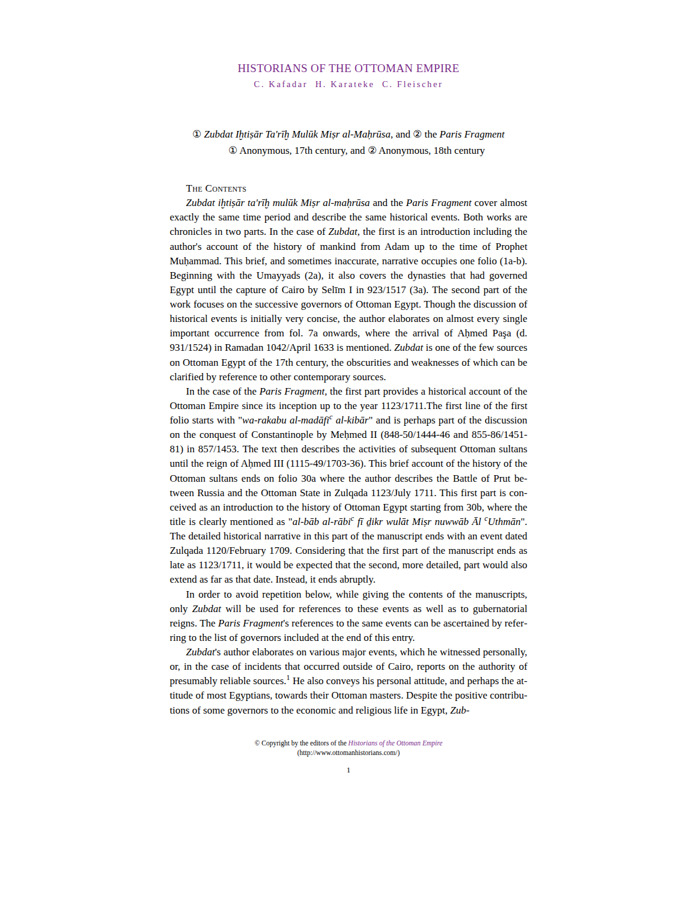HISTORIANS OF THE OTTOMAN EMPIRE
C. Kafadar H. Karateke C. Fleischer
① Zubdat Iḫtiṣār Ta'rīḫ Mulūk Miṣr al-Maḥrūsa, and ② the Paris Fragment
① Anonymous, 17th century, and ② Anonymous, 18th century
The Contents
Zubdat iḫtiṣār ta'rīḫ mulūk Miṣr al-maḥrūsa and the Paris Fragment cover almost exactly the same time period and describe the same historical events. Both works are chronicles in two parts. In the case of Zubdat, the first is an introduction including the author's account of the history of mankind from Adam up to the time of Prophet Muḥammad. This brief, and sometimes inaccurate, narrative occupies one folio (1a-b). Beginning with the Umayyads (2a), it also covers the dynasties that had governed Egypt until the capture of Cairo by Selīm I in 923/1517 (3a). The second part of the work focuses on the successive governors of Ottoman Egypt. Though the discussion of historical events is initially very concise, the author elaborates on almost every single important occurrence from fol. 7a onwards, where the arrival of Aḥmed Paşa (d. 931/1524) in Ramadan 1042/April 1633 is mentioned. Zubdat is one of the few sources on Ottoman Egypt of the 17th century, the obscurities and weaknesses of which can be clarified by reference to other contemporary sources.
In the case of the Paris Fragment, the first part provides a historical account of the Ottoman Empire since its inception up to the year 1123/1711.The first line of the first folio starts with "wa-rakabu al-madāfic al-kibār" and is perhaps part of the discussion on the conquest of Constantinople by Meḥmed II (848-50/1444-46 and 855-86/1451-81) in 857/1453. The text then describes the activities of subsequent Ottoman sultans until the reign of Aḥmed III (1115-49/1703-36). This brief account of the history of the Ottoman sultans ends on folio 30a where the author describes the Battle of Prut between Russia and the Ottoman State in Zulqada 1123/July 1711. This first part is conceived as an introduction to the history of Ottoman Egypt starting from 30b, where the title is clearly mentioned as "al-bāb al-rābic fī ḏikr wulāt Miṣr nuwwāb Āl cUthmān". The detailed historical narrative in this part of the manuscript ends with an event dated Zulqada 1120/February 1709. Considering that the first part of the manuscript ends as late as 1123/1711, it would be expected that the second, more detailed, part would also extend as far as that date. Instead, it ends abruptly.
In order to avoid repetition below, while giving the contents of the manuscripts, only Zubdat will be used for references to these events as well as to gubernatorial reigns. The Paris Fragment's references to the same events can be ascertained by referring to the list of governors included at the end of this entry.
Zubdat's author elaborates on various major events, which he witnessed personally, or, in the case of incidents that occurred outside of Cairo, reports on the authority of presumably reliable sources.1 He also conveys his personal attitude, and perhaps the attitude of most Egyptians, towards their Ottoman masters. Despite the positive contributions of some governors to the economic and religious life in Egypt, Zub-
© Copyright by the editors of the Historians of the Ottoman Empire
(http://www.ottomanhistorians.com/)
1